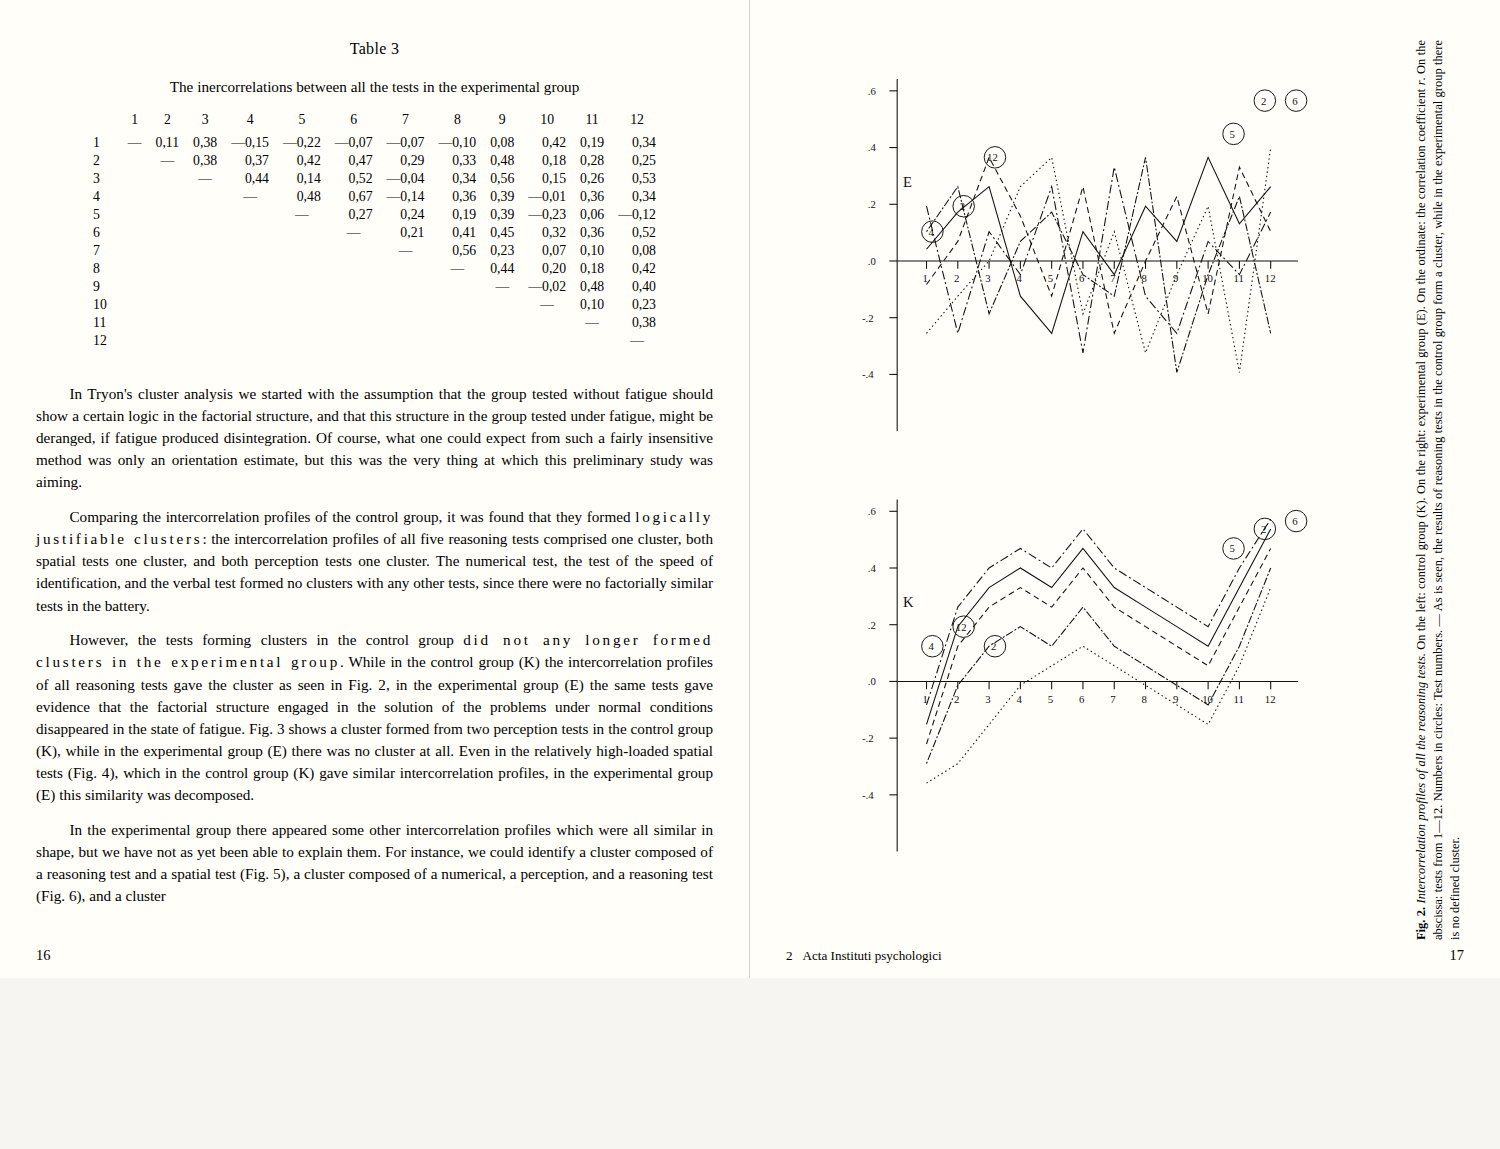Table 3
The inercorrelations between all the tests in the experimental group
| | 1 | 2 | 3 | 4 | 5 | 6 | 7 | 8 | 9 | 10 | 11 | 12 |
| --- | --- | --- | --- | --- | --- | --- | --- | --- | --- | --- | --- | --- |
| 1 | — | 0,11 | 0,38 | —0,15 | —0,22 | —0,07 | —0,07 | —0,10 | 0,08 | 0,42 | 0,19 | 0,34 |
| 2 | | — | 0,38 | 0,37 | 0,42 | 0,47 | 0,29 | 0,33 | 0,48 | 0,18 | 0,28 | 0,25 |
| 3 | | | — | 0,44 | 0,14 | 0,52 | —0,04 | 0,34 | 0,56 | 0,15 | 0,26 | 0,53 |
| 4 | | | | — | 0,48 | 0,67 | —0,14 | 0,36 | 0,39 | —0,01 | 0,36 | 0,34 |
| 5 | | | | | — | 0,27 | 0,24 | 0,19 | 0,39 | —0,23 | 0,06 | —0,12 |
| 6 | | | | | | — | 0,21 | 0,41 | 0,45 | 0,32 | 0,36 | 0,52 |
| 7 | | | | | | | — | 0,56 | 0,23 | 0,07 | 0,10 | 0,08 |
| 8 | | | | | | | | — | 0,44 | 0,20 | 0,18 | 0,42 |
| 9 | | | | | | | | | — | —0,02 | 0,48 | 0,40 |
| 10 | | | | | | | | | | — | 0,10 | 0,23 |
| 11 | | | | | | | | | | | — | 0,38 |
| 12 | | | | | | | | | | | | — |
In Tryon's cluster analysis we started with the assumption that the group tested without fatigue should show a certain logic in the factorial structure, and that this structure in the group tested under fatigue, might be deranged, if fatigue produced disintegration. Of course, what one could expect from such a fairly insensitive method was only an orientation estimate, but this was the very thing at which this preliminary study was aiming.
Comparing the intercorrelation profiles of the control group, it was found that they formed logically justifiable clusters: the intercorrelation profiles of all five reasoning tests comprised one cluster, both spatial tests one cluster, and both perception tests one cluster. The numerical test, the test of the speed of identification, and the verbal test formed no clusters with any other tests, since there were no factorially similar tests in the battery.
However, the tests forming clusters in the control group did not any longer formed clusters in the experimental group. While in the control group (K) the intercorrelation profiles of all reasoning tests gave the cluster as seen in Fig. 2, in the experimental group (E) the same tests gave evidence that the factorial structure engaged in the solution of the problems under normal conditions disappeared in the state of fatigue. Fig. 3 shows a cluster formed from two perception tests in the control group (K), while in the experimental group (E) there was no cluster at all. Even in the relatively high-loaded spatial tests (Fig. 4), which in the control group (K) gave similar intercorrelation profiles, in the experimental group (E) this similarity was decomposed.
In the experimental group there appeared some other intercorrelation profiles which were all similar in shape, but we have not as yet been able to explain them. For instance, we could identify a cluster composed of a reasoning test and a spatial test (Fig. 5), a cluster composed of a numerical, a perception, and a reasoning test (Fig. 6), and a cluster
16
.6 .4 .2 .0 -.2 -.4 1 2 3 4 5 6 7 8 9 10 11 12 E 4 2 12 5 2 6 .6 .4 .2 .0 -.2 -.4 1 2 3 4 5 6 7 8 9 10 11 12 K 4 12 2 5 2 6
Fig. 2. Intercorrelation profiles of all the reasoning tests. On the left: control group (K). On the right: experimental group (E). On the ordinate: the correlation coefficient r. On the abscissa: tests from 1—12. Numbers in circles: Test numbers. — As is seen, the results of reasoning tests in the control group form a cluster, while in the experimental group there is no defined cluster.
2 Acta Instituti psychologici
17